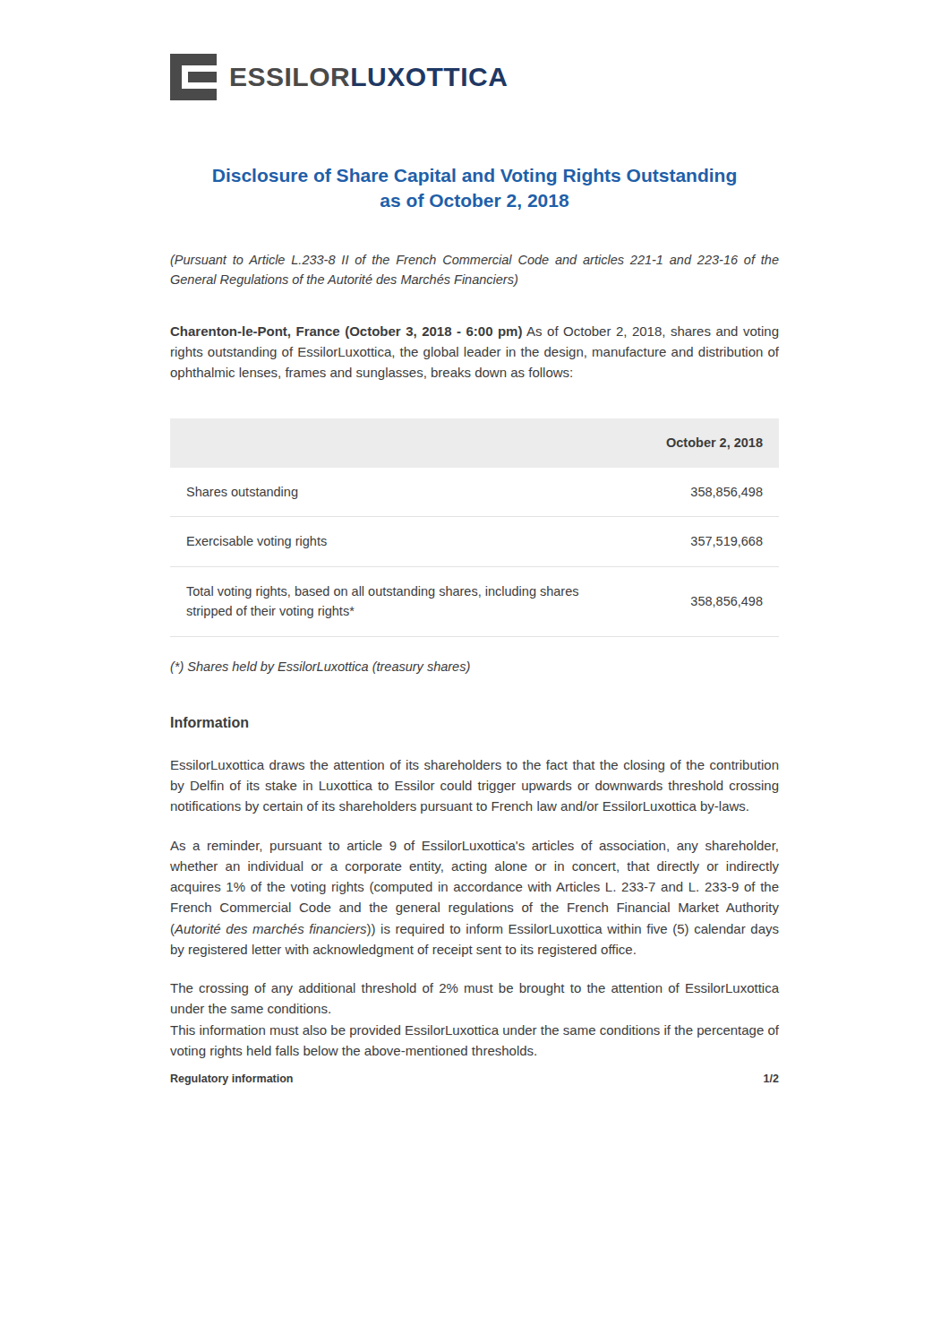ESSILORLUXOTTICA
Disclosure of Share Capital and Voting Rights Outstanding
as of October 2, 2018
(Pursuant to Article L.233-8 II of the French Commercial Code and articles 221-1 and 223-16 of the General Regulations of the Autorité des Marchés Financiers)
Charenton-le-Pont, France (October 3, 2018 - 6:00 pm) As of October 2, 2018, shares and voting rights outstanding of EssilorLuxottica, the global leader in the design, manufacture and distribution of ophthalmic lenses, frames and sunglasses, breaks down as follows:
| | October 2, 2018 |
| --- | --- |
| Shares outstanding | 358,856,498 |
| Exercisable voting rights | 357,519,668 |
| Total voting rights, based on all outstanding shares, including shares stripped of their voting rights* | 358,856,498 |
(*) Shares held by EssilorLuxottica (treasury shares)
Information
EssilorLuxottica draws the attention of its shareholders to the fact that the closing of the contribution by Delfin of its stake in Luxottica to Essilor could trigger upwards or downwards threshold crossing notifications by certain of its shareholders pursuant to French law and/or EssilorLuxottica by-laws.
As a reminder, pursuant to article 9 of EssilorLuxottica's articles of association, any shareholder, whether an individual or a corporate entity, acting alone or in concert, that directly or indirectly acquires 1% of the voting rights (computed in accordance with Articles L. 233-7 and L. 233-9 of the French Commercial Code and the general regulations of the French Financial Market Authority (Autorité des marchés financiers)) is required to inform EssilorLuxottica within five (5) calendar days by registered letter with acknowledgment of receipt sent to its registered office.
The crossing of any additional threshold of 2% must be brought to the attention of EssilorLuxottica under the same conditions.
This information must also be provided EssilorLuxottica under the same conditions if the percentage of voting rights held falls below the above-mentioned thresholds.
Regulatory information
1/2